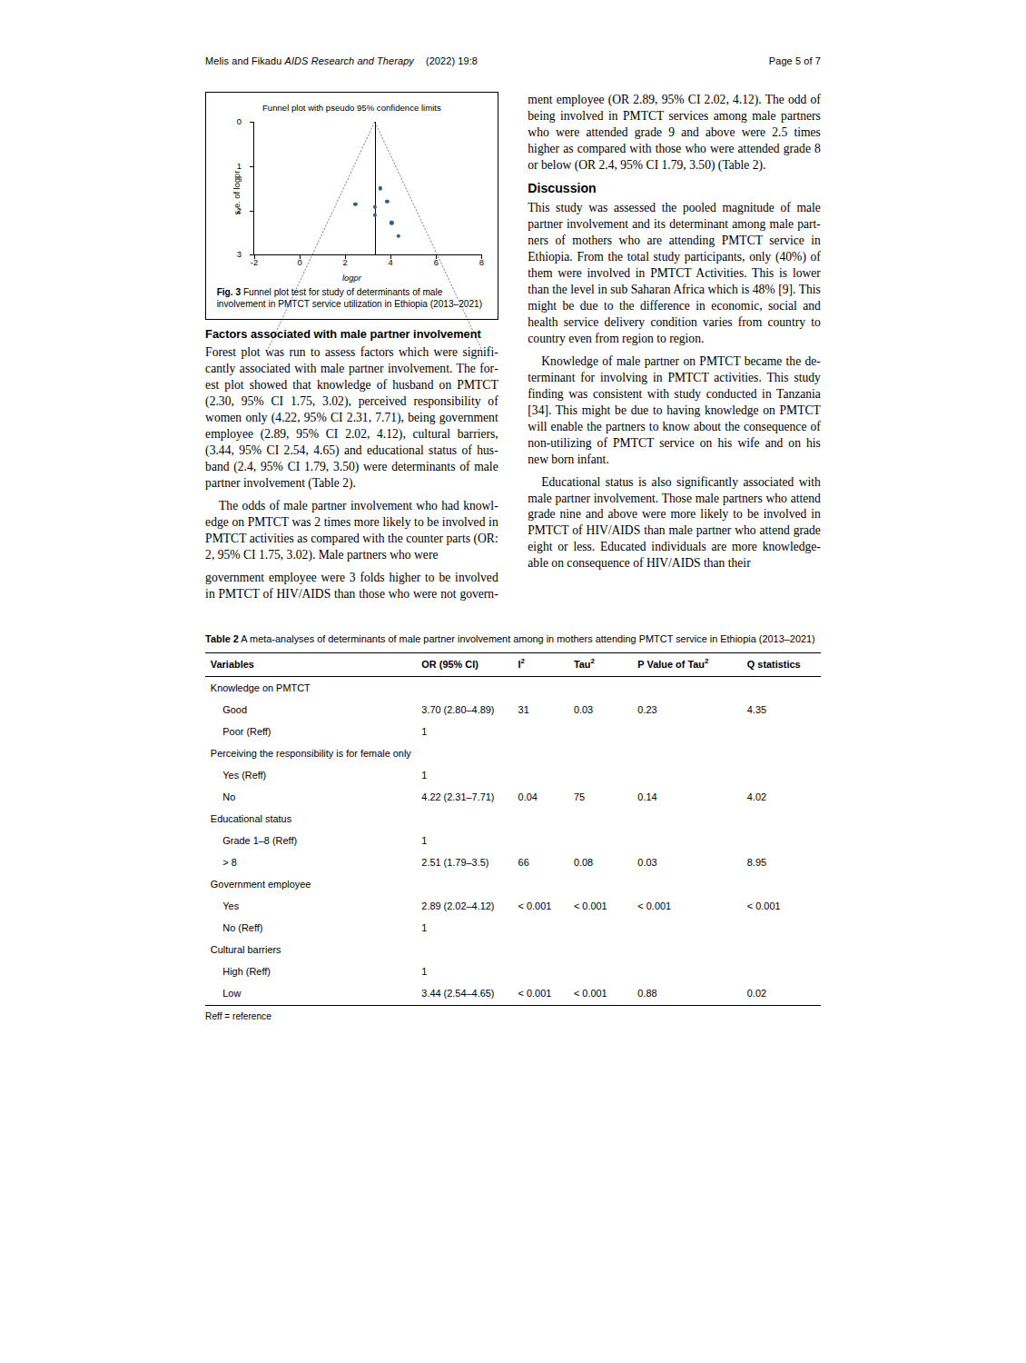Melis and Fikadu AIDS Research and Therapy (2022) 19:8
Page 5 of 7
Funnel plot with pseudo 95% confidence limits
s.e. of logpr
0
1
2
3
-2
0
2
4
6
8
logpr
Fig. 3 Funnel plot test for study of determinants of male involvement in PMTCT service utilization in Ethiopia (2013–2021)
Factors associated with male partner involvement
Forest plot was run to assess factors which were significantly associated with male partner involvement. The forest plot showed that knowledge of husband on PMTCT (2.30, 95% CI 1.75, 3.02), perceived responsibility of women only (4.22, 95% CI 2.31, 7.71), being government employee (2.89, 95% CI 2.02, 4.12), cultural barriers, (3.44, 95% CI 2.54, 4.65) and educational status of husband (2.4, 95% CI 1.79, 3.50) were determinants of male partner involvement (Table 2).
The odds of male partner involvement who had knowledge on PMTCT was 2 times more likely to be involved in PMTCT activities as compared with the counter parts (OR: 2, 95% CI 1.75, 3.02). Male partners who were
government employee were 3 folds higher to be involved in PMTCT of HIV/AIDS than those who were not government employee (OR 2.89, 95% CI 2.02, 4.12). The odd of being involved in PMTCT services among male partners who were attended grade 9 and above were 2.5 times higher as compared with those who were attended grade 8 or below (OR 2.4, 95% CI 1.79, 3.50) (Table 2).
Discussion
This study was assessed the pooled magnitude of male partner involvement and its determinant among male partners of mothers who are attending PMTCT service in Ethiopia. From the total study participants, only (40%) of them were involved in PMTCT Activities. This is lower than the level in sub Saharan Africa which is 48% [9]. This might be due to the difference in economic, social and health service delivery condition varies from country to country even from region to region.
Knowledge of male partner on PMTCT became the determinant for involving in PMTCT activities. This study finding was consistent with study conducted in Tanzania [34]. This might be due to having knowledge on PMTCT will enable the partners to know about the consequence of non-utilizing of PMTCT service on his wife and on his new born infant.
Educational status is also significantly associated with male partner involvement. Those male partners who attend grade nine and above were more likely to be involved in PMTCT of HIV/AIDS than male partner who attend grade eight or less. Educated individuals are more knowledgeable on consequence of HIV/AIDS than their
Table 2 A meta-analyses of determinants of male partner involvement among in mothers attending PMTCT service in Ethiopia (2013–2021)
| Variables | OR (95% CI) | I 2 | Tau 2 | P Value of Tau 2 | Q statistics |
| --- | --- | --- | --- | --- | --- |
| Knowledge on PMTCT | | | | | |
| Good | 3.70 (2.80–4.89) | 31 | 0.03 | 0.23 | 4.35 |
| Poor (Reff) | 1 | | | | |
| Perceiving the responsibility is for female only | | | | | |
| Yes (Reff) | 1 | | | | |
| No | 4.22 (2.31–7.71) | 0.04 | 75 | 0.14 | 4.02 |
| Educational status | | | | | |
| Grade 1–8 (Reff) | 1 | | | | |
| > 8 | 2.51 (1.79–3.5) | 66 | 0.08 | 0.03 | 8.95 |
| Government employee | | | | | |
| Yes | 2.89 (2.02–4.12) | < 0.001 | < 0.001 | < 0.001 | < 0.001 |
| No (Reff) | 1 | | | | |
| Cultural barriers | | | | | |
| High (Reff) | 1 | | | | |
| Low | 3.44 (2.54–4.65) | < 0.001 | < 0.001 | 0.88 | 0.02 |
Reff = reference